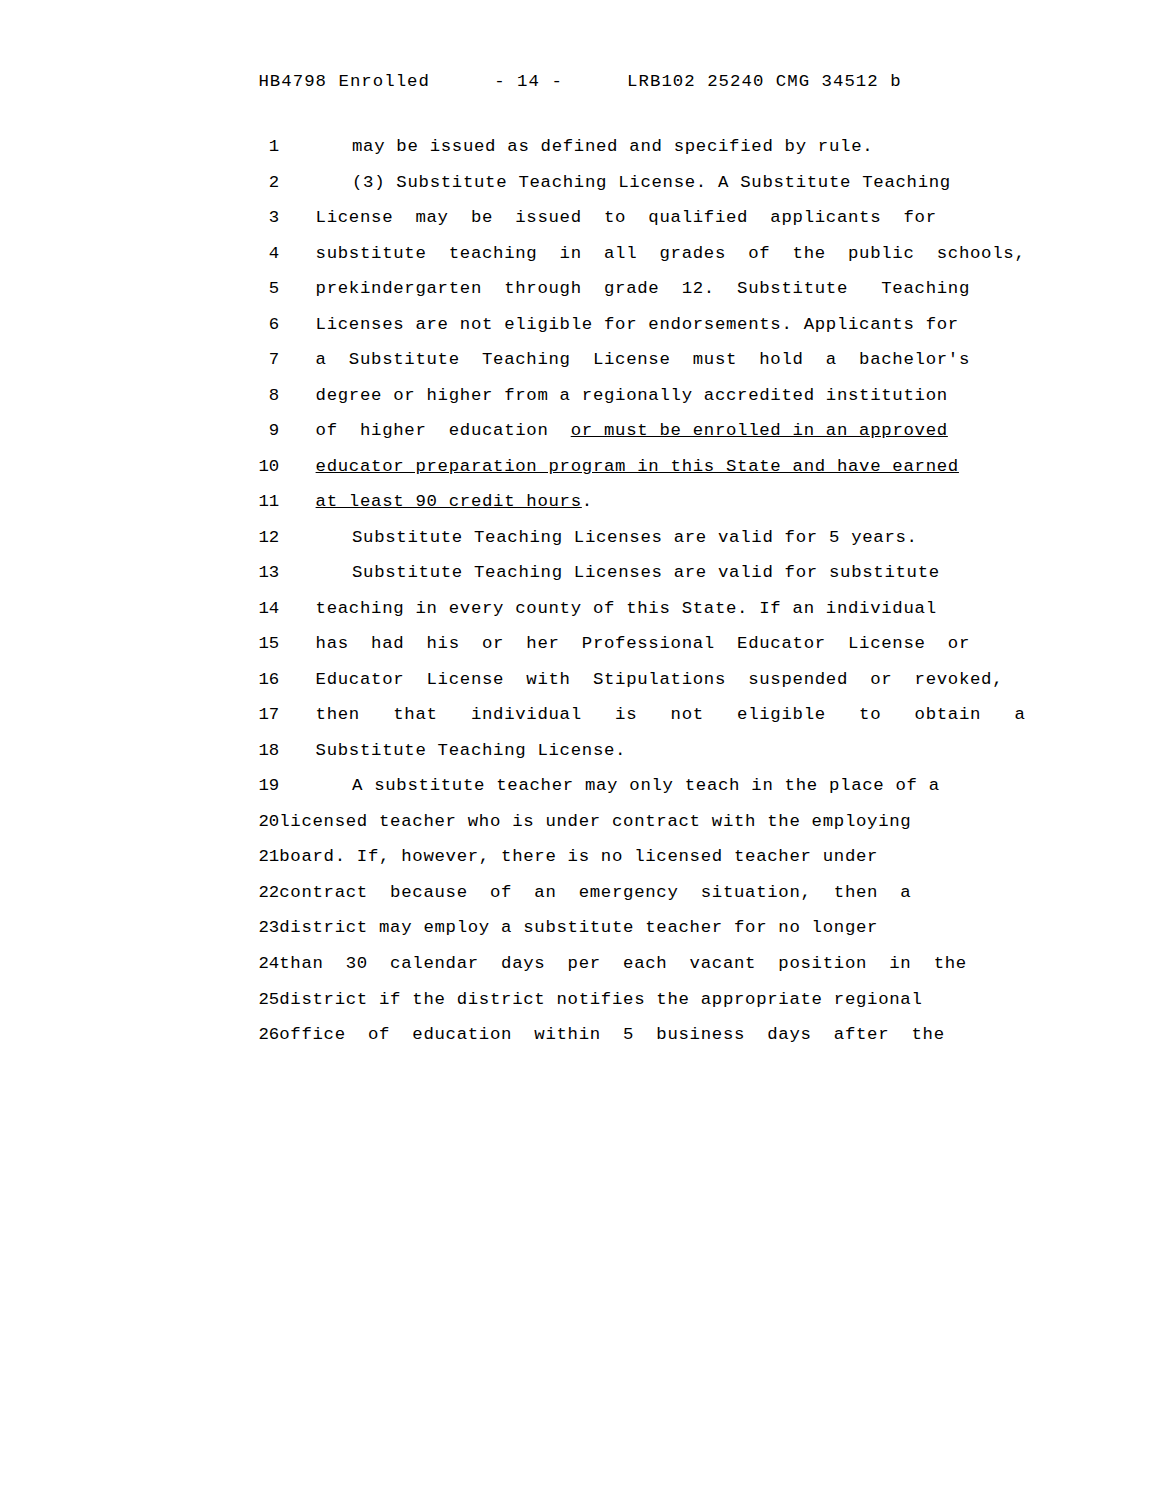HB4798 Enrolled - 14 - LRB102 25240 CMG 34512 b
| 1 | may be issued as defined and specified by rule. |
| 2 | (3) Substitute Teaching License. A Substitute Teaching |
| 3 | License may be issued to qualified applicants for |
| 4 | substitute teaching in all grades of the public schools, |
| 5 | prekindergarten through grade 12. Substitute Teaching |
| 6 | Licenses are not eligible for endorsements. Applicants for |
| 7 | a Substitute Teaching License must hold a bachelor's |
| 8 | degree or higher from a regionally accredited institution |
| 9 | of higher education or must be enrolled in an approved |
| 10 | educator preparation program in this State and have earned |
| 11 | at least 90 credit hours . |
| 12 | Substitute Teaching Licenses are valid for 5 years. |
| 13 | Substitute Teaching Licenses are valid for substitute |
| 14 | teaching in every county of this State. If an individual |
| 15 | has had his or her Professional Educator License or |
| 16 | Educator License with Stipulations suspended or revoked, |
| 17 | then that individual is not eligible to obtain a |
| 18 | Substitute Teaching License. |
| 19 | A substitute teacher may only teach in the place of a |
| 20 | licensed teacher who is under contract with the employing |
| 21 | board. If, however, there is no licensed teacher under |
| 22 | contract because of an emergency situation, then a |
| 23 | district may employ a substitute teacher for no longer |
| 24 | than 30 calendar days per each vacant position in the |
| 25 | district if the district notifies the appropriate regional |
| 26 | office of education within 5 business days after the |